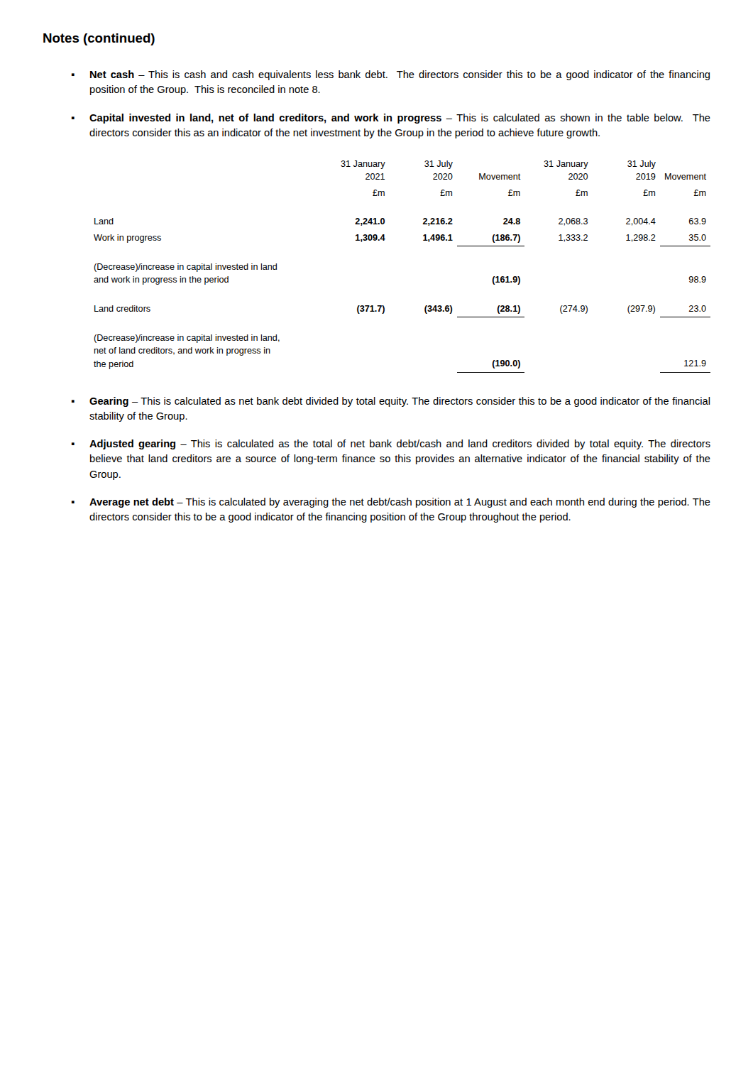Notes (continued)
Net cash – This is cash and cash equivalents less bank debt. The directors consider this to be a good indicator of the financing position of the Group. This is reconciled in note 8.
Capital invested in land, net of land creditors, and work in progress – This is calculated as shown in the table below. The directors consider this as an indicator of the net investment by the Group in the period to achieve future growth.
| | 31 January 2021 | 31 July 2020 | Movement | 31 January 2020 | 31 July 2019 | Movement |
| --- | --- | --- | --- | --- | --- | --- |
| | £m | £m | £m | £m | £m | £m |
| Land | 2,241.0 | 2,216.2 | 24.8 | 2,068.3 | 2,004.4 | 63.9 |
| Work in progress | 1,309.4 | 1,496.1 | (186.7) | 1,333.2 | 1,298.2 | 35.0 |
| (Decrease)/increase in capital invested in land and work in progress in the period | | | (161.9) | | | 98.9 |
| Land creditors | (371.7) | (343.6) | (28.1) | (274.9) | (297.9) | 23.0 |
| (Decrease)/increase in capital invested in land, net of land creditors, and work in progress in the period | | | (190.0) | | | 121.9 |
Gearing – This is calculated as net bank debt divided by total equity. The directors consider this to be a good indicator of the financial stability of the Group.
Adjusted gearing – This is calculated as the total of net bank debt/cash and land creditors divided by total equity. The directors believe that land creditors are a source of long-term finance so this provides an alternative indicator of the financial stability of the Group.
Average net debt – This is calculated by averaging the net debt/cash position at 1 August and each month end during the period. The directors consider this to be a good indicator of the financing position of the Group throughout the period.